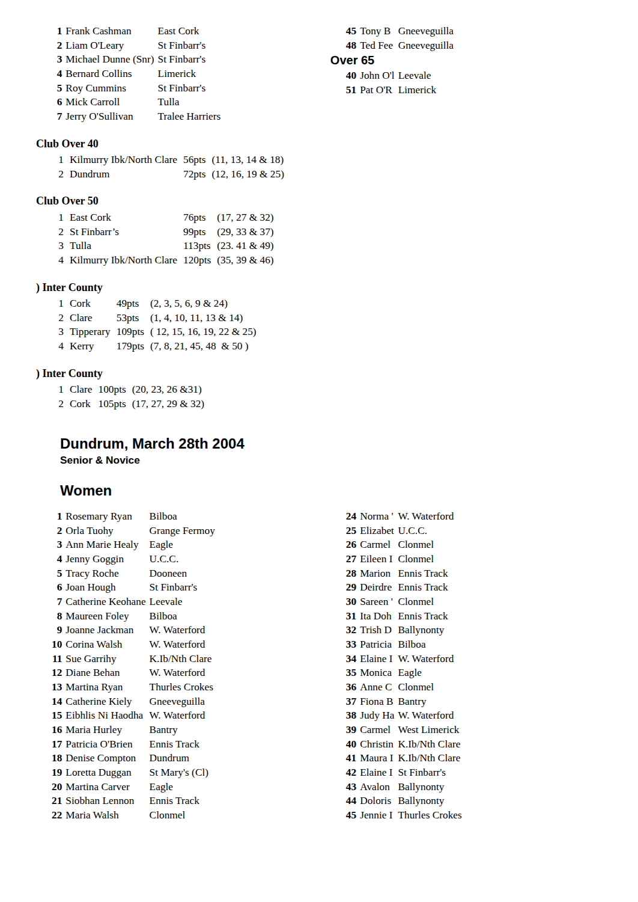| / 1 / Frank Cashman / East Cork / / 2 / Liam O'Leary / St Finbarr's / / 3 / Michael Dunne (Snr) / St Finbarr's / / 4 / Bernard Collins / Limerick / / 5 / Roy Cummins / St Finbarr's / / 6 / Mick Carroll / Tulla / / 7 / Jerry O'Sullivan / Tralee Harriers / | / 45 / Tony B / Gneeveguilla / / 48 / Ted Fee / Gneeveguilla / / Over 65 / / 40 / John O'l / Leevale / / 51 / Pat O'R / Limerick / |
Club Over 40
| 1 | Kilmurry Ibk/North Clare | 56pts | (11, 13, 14 & 18) |
| 2 | Dundrum | 72pts | (12, 16, 19 & 25) |
Club Over 50
| 1 | East Cork | 76pts | (17, 27 & 32) |
| 2 | St Finbarr’s | 99pts | (29, 33 & 37) |
| 3 | Tulla | 113pts | (23. 41 & 49) |
| 4 | Kilmurry Ibk/North Clare | 120pts | (35, 39 & 46) |
) Inter County
| 1 | Cork | 49pts | (2, 3, 5, 6, 9 & 24) |
| 2 | Clare | 53pts | (1, 4, 10, 11, 13 & 14) |
| 3 | Tipperary | 109pts | ( 12, 15, 16, 19, 22 & 25) |
| 4 | Kerry | 179pts | (7, 8, 21, 45, 48 & 50 ) |
) Inter County
| 1 | Clare | 100pts | (20, 23, 26 &31) |
| 2 | Cork | 105pts | (17, 27, 29 & 32) |
Dundrum, March 28th 2004
Senior & Novice
Women
| / 1 / Rosemary Ryan / Bilboa / / 2 / Orla Tuohy / Grange Fermoy / / 3 / Ann Marie Healy / Eagle / / 4 / Jenny Goggin / U.C.C. / / 5 / Tracy Roche / Dooneen / / 6 / Joan Hough / St Finbarr's / / 7 / Catherine Keohane / Leevale / / 8 / Maureen Foley / Bilboa / / 9 / Joanne Jackman / W. Waterford / / 10 / Corina Walsh / W. Waterford / / 11 / Sue Garrihy / K.Ib/Nth Clare / / 12 / Diane Behan / W. Waterford / / 13 / Martina Ryan / Thurles Crokes / / 14 / Catherine Kiely / Gneeveguilla / / 15 / Eibhlis Ni Haodha / W. Waterford / / 16 / Maria Hurley / Bantry / / 17 / Patricia O'Brien / Ennis Track / / 18 / Denise Compton / Dundrum / / 19 / Loretta Duggan / St Mary's (Cl) / / 20 / Martina Carver / Eagle / / 21 / Siobhan Lennon / Ennis Track / / 22 / Maria Walsh / Clonmel / | / 24 / Norma ' / W. Waterford / / 25 / Elizabet / U.C.C. / / 26 / Carmel / Clonmel / / 27 / Eileen I / Clonmel / / 28 / Marion / Ennis Track / / 29 / Deirdre / Ennis Track / / 30 / Sareen ' / Clonmel / / 31 / Ita Doh / Ennis Track / / 32 / Trish D / Ballynonty / / 33 / Patricia / Bilboa / / 34 / Elaine I / W. Waterford / / 35 / Monica / Eagle / / 36 / Anne C / Clonmel / / 37 / Fiona B / Bantry / / 38 / Judy Ha / W. Waterford / / 39 / Carmel / West Limerick / / 40 / Christin / K.Ib/Nth Clare / / 41 / Maura I / K.Ib/Nth Clare / / 42 / Elaine I / St Finbarr's / / 43 / Avalon / Ballynonty / / 44 / Doloris / Ballynonty / / 45 / Jennie I / Thurles Crokes / |